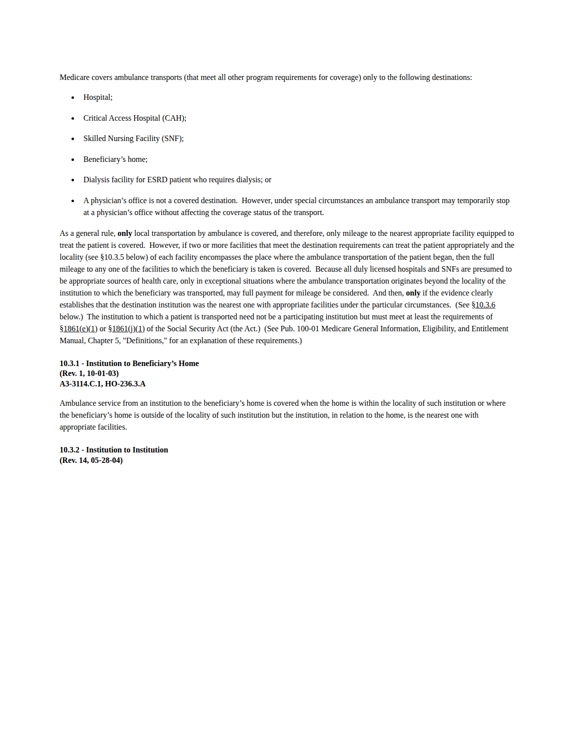Medicare covers ambulance transports (that meet all other program requirements for coverage) only to the following destinations:
Hospital;
Critical Access Hospital (CAH);
Skilled Nursing Facility (SNF);
Beneficiary’s home;
Dialysis facility for ESRD patient who requires dialysis; or
A physician’s office is not a covered destination. However, under special circumstances an ambulance transport may temporarily stop at a physician’s office without affecting the coverage status of the transport.
As a general rule, only local transportation by ambulance is covered, and therefore, only mileage to the nearest appropriate facility equipped to treat the patient is covered. However, if two or more facilities that meet the destination requirements can treat the patient appropriately and the locality (see §10.3.5 below) of each facility encompasses the place where the ambulance transportation of the patient began, then the full mileage to any one of the facilities to which the beneficiary is taken is covered. Because all duly licensed hospitals and SNFs are presumed to be appropriate sources of health care, only in exceptional situations where the ambulance transportation originates beyond the locality of the institution to which the beneficiary was transported, may full payment for mileage be considered. And then, only if the evidence clearly establishes that the destination institution was the nearest one with appropriate facilities under the particular circumstances. (See §10.3.6 below.) The institution to which a patient is transported need not be a participating institution but must meet at least the requirements of §1861(e)(1) or §1861(j)(1) of the Social Security Act (the Act.) (See Pub. 100-01 Medicare General Information, Eligibility, and Entitlement Manual, Chapter 5, "Definitions," for an explanation of these requirements.)
10.3.1 - Institution to Beneficiary’s Home
(Rev. 1, 10-01-03)
A3-3114.C.1, HO-236.3.A
Ambulance service from an institution to the beneficiary’s home is covered when the home is within the locality of such institution or where the beneficiary’s home is outside of the locality of such institution but the institution, in relation to the home, is the nearest one with appropriate facilities.
10.3.2 - Institution to Institution
(Rev. 14, 05-28-04)